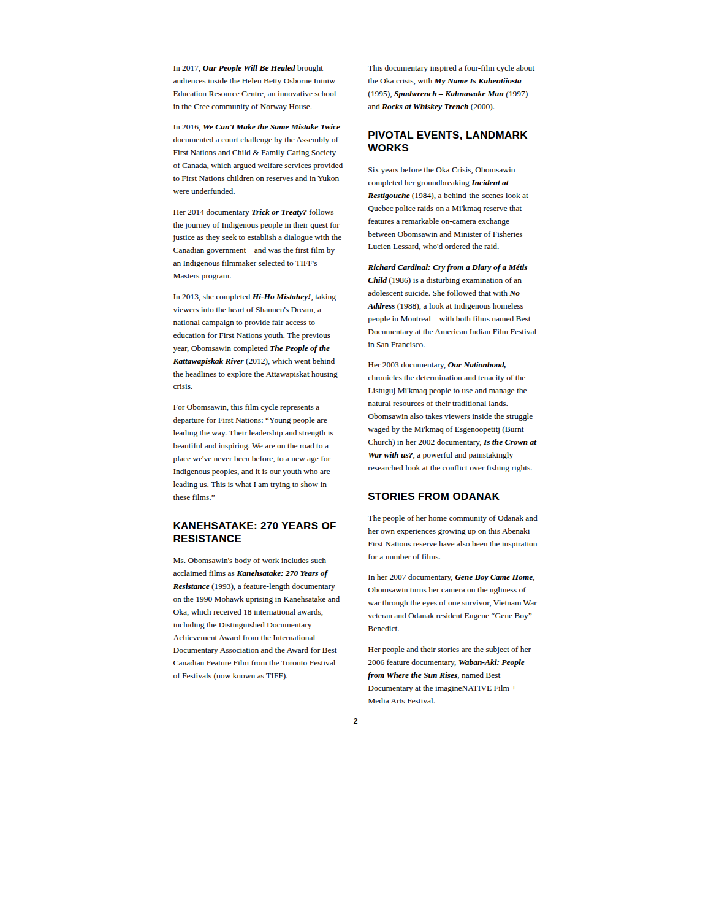In 2017, Our People Will Be Healed brought audiences inside the Helen Betty Osborne Ininiw Education Resource Centre, an innovative school in the Cree community of Norway House.
In 2016, We Can't Make the Same Mistake Twice documented a court challenge by the Assembly of First Nations and Child & Family Caring Society of Canada, which argued welfare services provided to First Nations children on reserves and in Yukon were underfunded.
Her 2014 documentary Trick or Treaty? follows the journey of Indigenous people in their quest for justice as they seek to establish a dialogue with the Canadian government—and was the first film by an Indigenous filmmaker selected to TIFF's Masters program.
In 2013, she completed Hi-Ho Mistahey!, taking viewers into the heart of Shannen's Dream, a national campaign to provide fair access to education for First Nations youth. The previous year, Obomsawin completed The People of the Kattawapiskak River (2012), which went behind the headlines to explore the Attawapiskat housing crisis.
For Obomsawin, this film cycle represents a departure for First Nations: “Young people are leading the way. Their leadership and strength is beautiful and inspiring. We are on the road to a place we've never been before, to a new age for Indigenous peoples, and it is our youth who are leading us. This is what I am trying to show in these films.”
Kanehsatake: 270 Years of Resistance
Ms. Obomsawin's body of work includes such acclaimed films as Kanehsatake: 270 Years of Resistance (1993), a feature-length documentary on the 1990 Mohawk uprising in Kanehsatake and Oka, which received 18 international awards, including the Distinguished Documentary Achievement Award from the International Documentary Association and the Award for Best Canadian Feature Film from the Toronto Festival of Festivals (now known as TIFF).
This documentary inspired a four-film cycle about the Oka crisis, with My Name Is Kahentiiosta (1995), Spudwrench – Kahnawake Man (1997) and Rocks at Whiskey Trench (2000).
Pivotal Events, Landmark Works
Six years before the Oka Crisis, Obomsawin completed her groundbreaking Incident at Restigouche (1984), a behind-the-scenes look at Quebec police raids on a Mi'kmaq reserve that features a remarkable on-camera exchange between Obomsawin and Minister of Fisheries Lucien Lessard, who'd ordered the raid.
Richard Cardinal: Cry from a Diary of a Métis Child (1986) is a disturbing examination of an adolescent suicide. She followed that with No Address (1988), a look at Indigenous homeless people in Montreal—with both films named Best Documentary at the American Indian Film Festival in San Francisco.
Her 2003 documentary, Our Nationhood, chronicles the determination and tenacity of the Listuguj Mi'kmaq people to use and manage the natural resources of their traditional lands. Obomsawin also takes viewers inside the struggle waged by the Mi'kmaq of Esgenoopetitj (Burnt Church) in her 2002 documentary, Is the Crown at War with us?, a powerful and painstakingly researched look at the conflict over fishing rights.
Stories from Odanak
The people of her home community of Odanak and her own experiences growing up on this Abenaki First Nations reserve have also been the inspiration for a number of films.
In her 2007 documentary, Gene Boy Came Home, Obomsawin turns her camera on the ugliness of war through the eyes of one survivor, Vietnam War veteran and Odanak resident Eugene “Gene Boy” Benedict.
Her people and their stories are the subject of her 2006 feature documentary, Waban-Aki: People from Where the Sun Rises, named Best Documentary at the imagineNATIVE Film + Media Arts Festival.
2